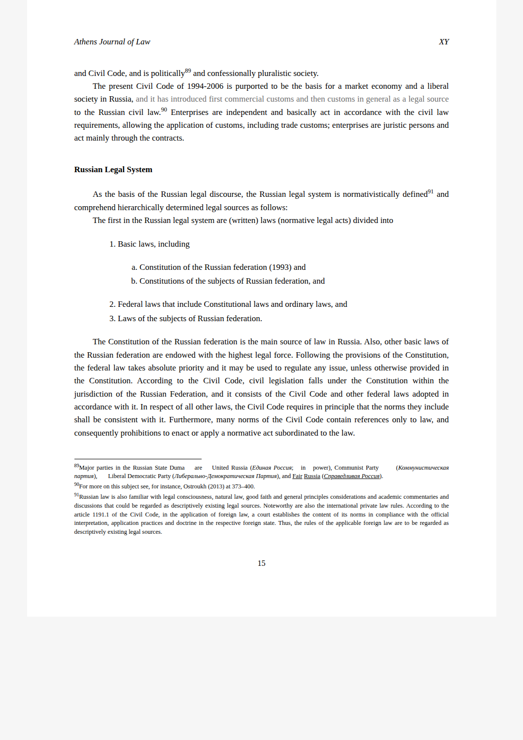Athens Journal of Law XY
and Civil Code, and is politically89 and confessionally pluralistic society.
The present Civil Code of 1994-2006 is purported to be the basis for a market economy and a liberal society in Russia, and it has introduced first commercial customs and then customs in general as a legal source to the Russian civil law.90 Enterprises are independent and basically act in accordance with the civil law requirements, allowing the application of customs, including trade customs; enterprises are juristic persons and act mainly through the contracts.
Russian Legal System
As the basis of the Russian legal discourse, the Russian legal system is normativistically defined91 and comprehend hierarchically determined legal sources as follows:
The first in the Russian legal system are (written) laws (normative legal acts) divided into
Basic laws, including
Constitution of the Russian federation (1993) and
Constitutions of the subjects of Russian federation, and
Federal laws that include Constitutional laws and ordinary laws, and
Laws of the subjects of Russian federation.
The Constitution of the Russian federation is the main source of law in Russia. Also, other basic laws of the Russian federation are endowed with the highest legal force. Following the provisions of the Constitution, the federal law takes absolute priority and it may be used to regulate any issue, unless otherwise provided in the Constitution. According to the Civil Code, civil legislation falls under the Constitution within the jurisdiction of the Russian Federation, and it consists of the Civil Code and other federal laws adopted in accordance with it. In respect of all other laws, the Civil Code requires in principle that the norms they include shall be consistent with it. Furthermore, many norms of the Civil Code contain references only to law, and consequently prohibitions to enact or apply a normative act subordinated to the law.
89Major parties in the Russian State Duma are United Russia (Единая Россия; in power), Communist Party (Коммунистическая партия), Liberal Democratic Party (Либерально-Демократическая Партия), and Fair Russia (Справедливая Россия).
90For more on this subject see, for instance, Ostroukh (2013) at 373–400.
91Russian law is also familiar with legal consciousness, natural law, good faith and general principles considerations and academic commentaries and discussions that could be regarded as descriptively existing legal sources. Noteworthy are also the international private law rules. According to the article 1191.1 of the Civil Code, in the application of foreign law, a court establishes the content of its norms in compliance with the official interpretation, application practices and doctrine in the respective foreign state. Thus, the rules of the applicable foreign law are to be regarded as descriptively existing legal sources.
15